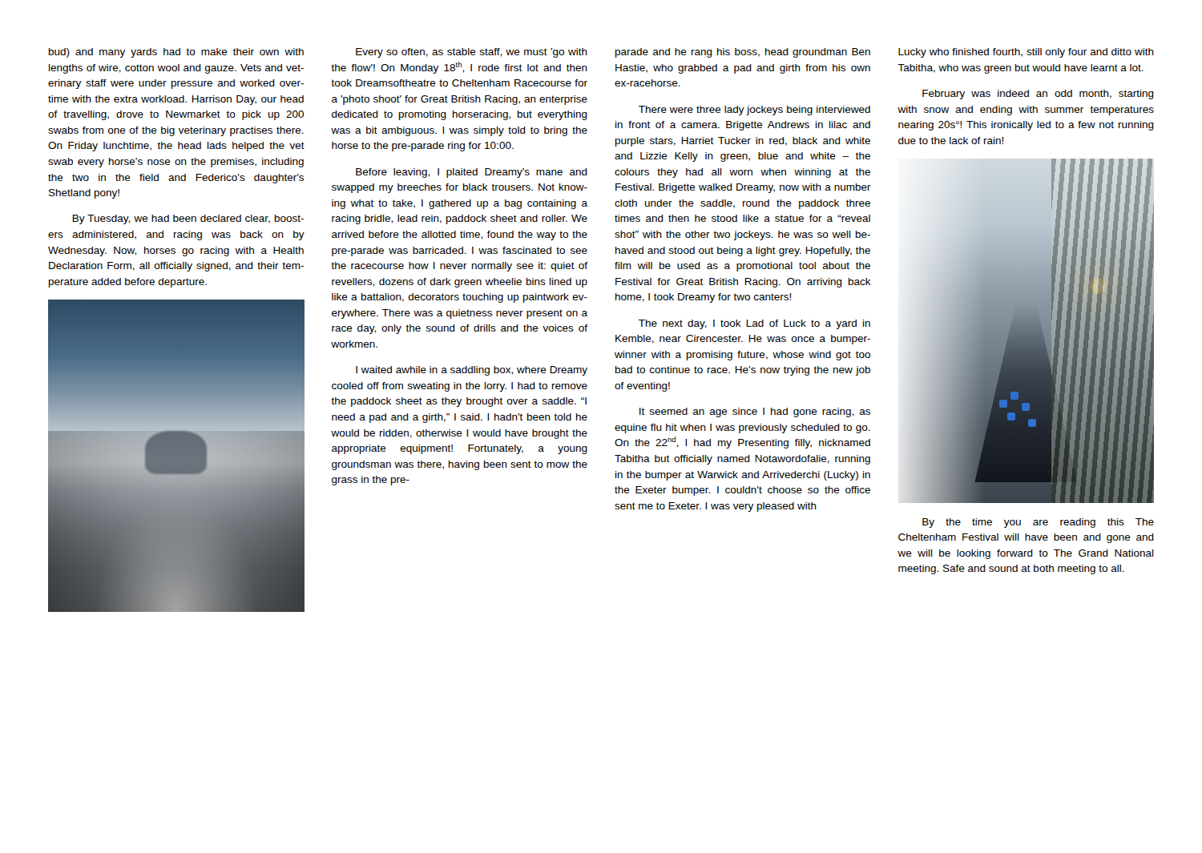bud) and many yards had to make their own with lengths of wire, cotton wool and gauze. Vets and veterinary staff were under pressure and worked overtime with the extra workload. Harrison Day, our head of travelling, drove to Newmarket to pick up 200 swabs from one of the big veterinary practises there. On Friday lunchtime, the head lads helped the vet swab every horse's nose on the premises, including the two in the field and Federico's daughter's Shetland pony!
By Tuesday, we had been declared clear, boosters administered, and racing was back on by Wednesday. Now, horses go racing with a Health Declaration Form, all officially signed, and their temperature added before departure.
Every so often, as stable staff, we must 'go with the flow'! On Monday 18th, I rode first lot and then took Dreamsoftheatre to Cheltenham Racecourse for a 'photo shoot' for Great British Racing, an enterprise dedicated to promoting horseracing, but everything was a bit ambiguous. I was simply told to bring the horse to the pre-parade ring for 10:00.
Before leaving, I plaited Dreamy's mane and swapped my breeches for black trousers. Not knowing what to take, I gathered up a bag containing a racing bridle, lead rein, paddock sheet and roller. We arrived before the allotted time, found the way to the pre-parade was barricaded. I was fascinated to see the racecourse how I never normally see it: quiet of revellers, dozens of dark green wheelie bins lined up like a battalion, decorators touching up paintwork everywhere. There was a quietness never present on a race day, only the sound of drills and the voices of workmen.
I waited awhile in a saddling box, where Dreamy cooled off from sweating in the lorry. I had to remove the paddock sheet as they brought over a saddle. “I need a pad and a girth,” I said. I hadn't been told he would be ridden, otherwise I would have brought the appropriate equipment! Fortunately, a young groundsman was there, having been sent to mow the grass in the pre-
parade and he rang his boss, head groundman Ben Hastie, who grabbed a pad and girth from his own ex-racehorse.
There were three lady jockeys being interviewed in front of a camera. Brigette Andrews in lilac and purple stars, Harriet Tucker in red, black and white and Lizzie Kelly in green, blue and white – the colours they had all worn when winning at the Festival. Brigette walked Dreamy, now with a number cloth under the saddle, round the paddock three times and then he stood like a statue for a “reveal shot” with the other two jockeys. he was so well behaved and stood out being a light grey. Hopefully, the film will be used as a promotional tool about the Festival for Great British Racing. On arriving back home, I took Dreamy for two canters!
The next day, I took Lad of Luck to a yard in Kemble, near Cirencester. He was once a bumper-winner with a promising future, whose wind got too bad to continue to race. He's now trying the new job of eventing!
It seemed an age since I had gone racing, as equine flu hit when I was previously scheduled to go. On the 22nd, I had my Presenting filly, nicknamed Tabitha but officially named Notawordofalie, running in the bumper at Warwick and Arrivederchi (Lucky) in the Exeter bumper. I couldn't choose so the office sent me to Exeter. I was very pleased with
Lucky who finished fourth, still only four and ditto with Tabitha, who was green but would have learnt a lot.
February was indeed an odd month, starting with snow and ending with summer temperatures nearing 20s°! This ironically led to a few not running due to the lack of rain!
By the time you are reading this The Cheltenham Festival will have been and gone and we will be looking forward to The Grand National meeting. Safe and sound at both meeting to all.